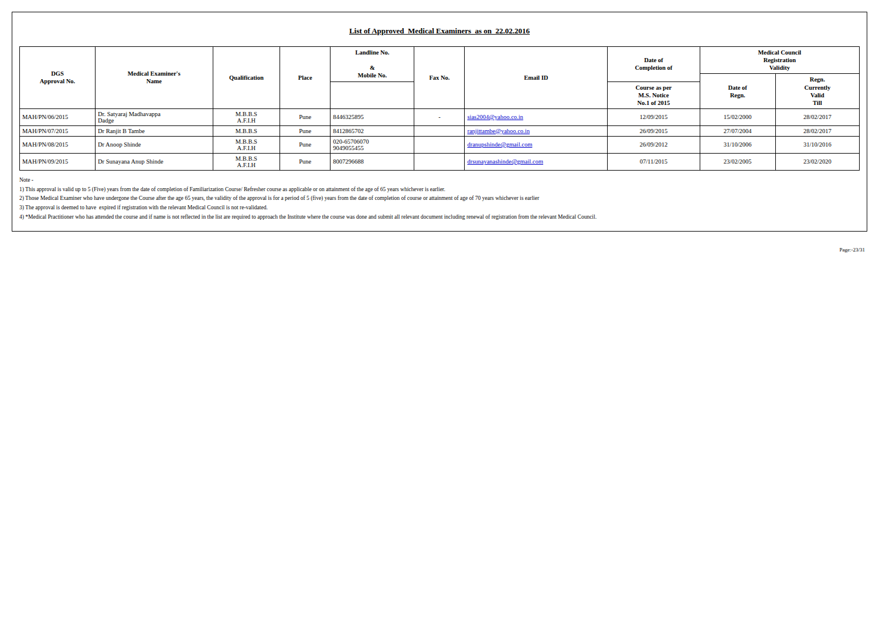List of Approved Medical Examiners as on 22.02.2016
| DGS Approval No. | Medical Examiner's Name | Qualification | Place | Landline No. & Mobile No. | Fax No. | Email ID | Date of Completion of | Medical Council Registration Validity |
| --- | --- | --- | --- | --- | --- | --- | --- | --- |
| Date of Regn. | Regn. Currently Valid Till |
| | Course as per M.S. Notice No.1 of 2015 |
| MAH/PN/06/2015 | Dr. Satyaraj Madhavappa Dadge | M.B.B.S A.F.I.H | Pune | 8446325895 | - | sias2004@yahoo.co.in | 12/09/2015 | 15/02/2000 | 28/02/2017 |
| MAH/PN/07/2015 | Dr Ranjit B Tambe | M.B.B.S | Pune | 8412865702 | | ranjittambe@yahoo.co.in | 26/09/2015 | 27/07/2004 | 28/02/2017 |
| MAH/PN/08/2015 | Dr Anoop Shinde | M.B.B.S A.F.I.H | Pune | 020-65706070 9049055455 | | dranupshinde@gmail.com | 26/09/2012 | 31/10/2006 | 31/10/2016 |
| MAH/PN/09/2015 | Dr Sunayana Anup Shinde | M.B.B.S A.F.I.H | Pune | 8007296688 | | drsunayanashinde@gmail.com | 07/11/2015 | 23/02/2005 | 23/02/2020 |
Note -
1) This approval is valid up to 5 (Five) years from the date of completion of Familiarization Course/ Refresher course as applicable or on attainment of the age of 65 years whichever is earlier.
2) Those Medical Examiner who have undergone the Course after the age 65 years, the validity of the approval is for a period of 5 (five) years from the date of completion of course or attainment of age of 70 years whichever is earlier
3) The approval is deemed to have expired if registration with the relevant Medical Council is not re-validated.
4) *Medical Practitioner who has attended the course and if name is not reflected in the list are required to approach the Institute where the course was done and submit all relevant document including renewal of registration from the relevant Medical Council.
Page:-23/31